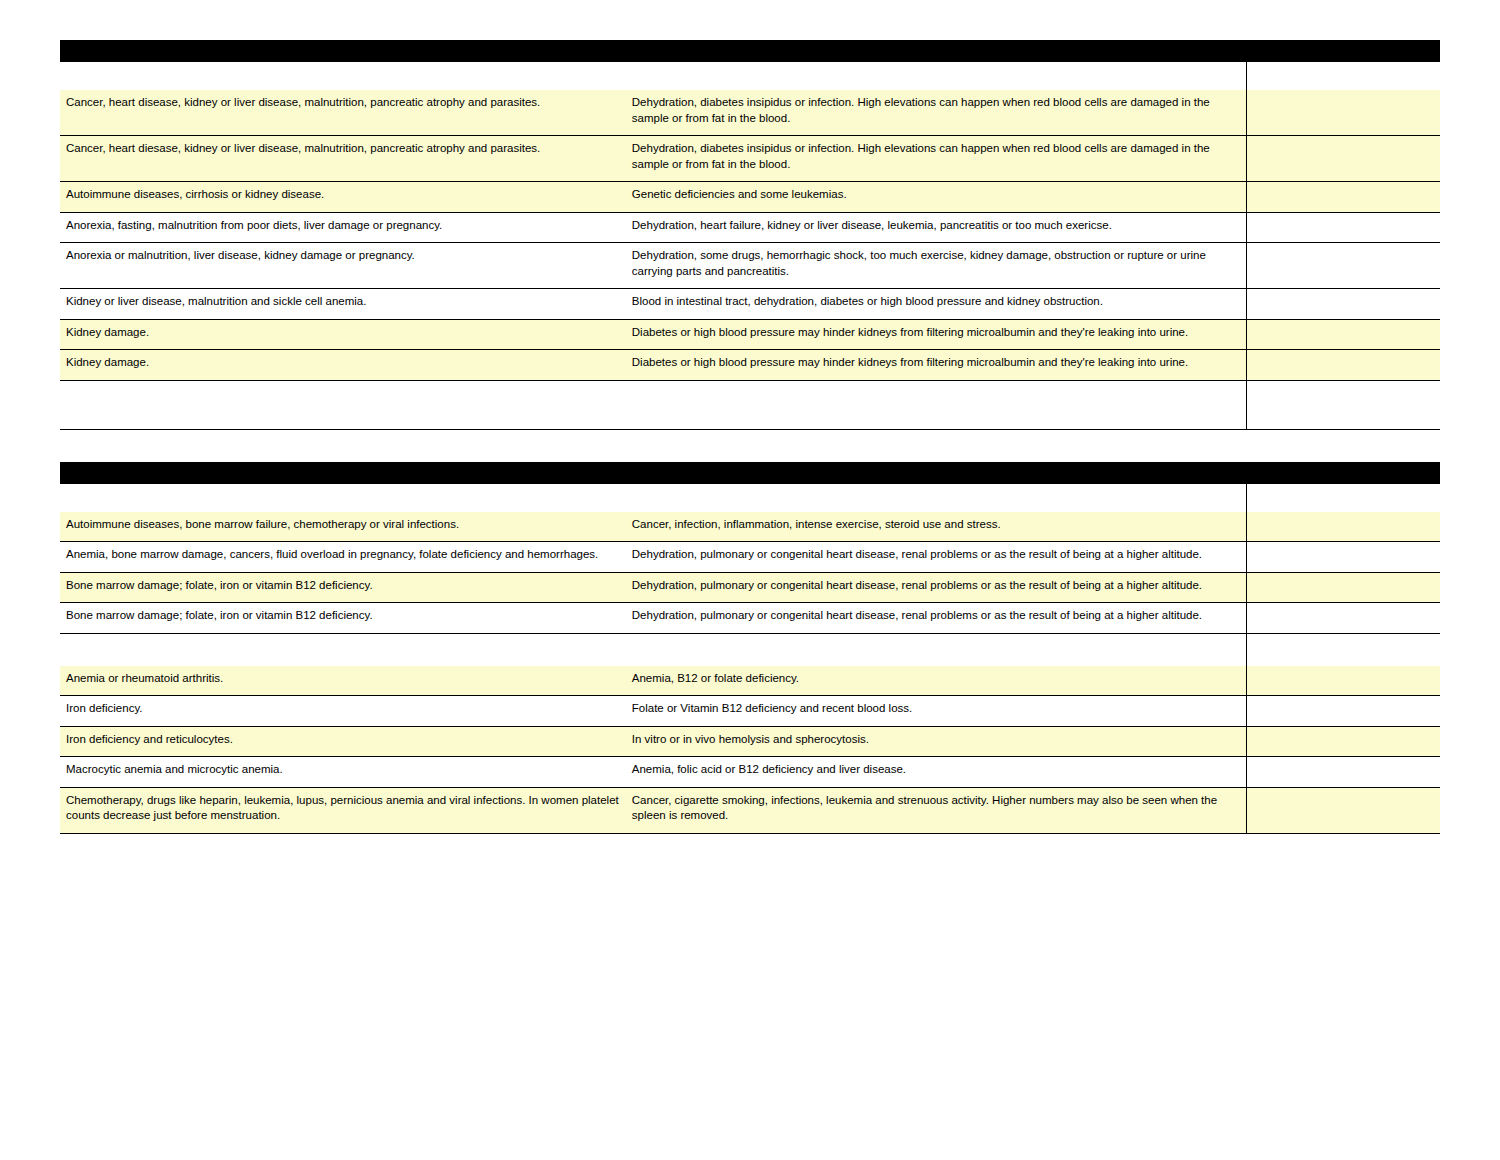| Cancer, heart disease, kidney or liver disease, malnutrition, pancreatic atrophy and parasites. | Dehydration, diabetes insipidus or infection. High elevations can happen when red blood cells are damaged in the sample or from fat in the blood. | |
| Cancer, heart diesase, kidney or liver disease, malnutrition, pancreatic atrophy and parasites. | Dehydration, diabetes insipidus or infection. High elevations can happen when red blood cells are damaged in the sample or from fat in the blood. | |
| Autoimmune diseases, cirrhosis or kidney disease. | Genetic deficiencies and some leukemias. | |
| Anorexia, fasting, malnutrition from poor diets, liver damage or pregnancy. | Dehydration, heart failure, kidney or liver disease, leukemia, pancreatitis or too much exericse. | |
| Anorexia or malnutrition, liver disease, kidney damage or pregnancy. | Dehydration, some drugs, hemorrhagic shock, too much exercise, kidney damage, obstruction or rupture or urine carrying parts and pancreatitis. | |
| Kidney or liver disease, malnutrition and sickle cell anemia. | Blood in intestinal tract, dehydration, diabetes or high blood pressure and kidney obstruction. | |
| Kidney damage. | Diabetes or high blood pressure may hinder kidneys from filtering microalbumin and they're leaking into urine. | |
| Kidney damage. | Diabetes or high blood pressure may hinder kidneys from filtering microalbumin and they're leaking into urine. | |
| Autoimmune diseases, bone marrow failure, chemotherapy or viral infections. | Cancer, infection, inflammation, intense exercise, steroid use and stress. | |
| Anemia, bone marrow damage, cancers, fluid overload in pregnancy, folate deficiency and hemorrhages. | Dehydration, pulmonary or congenital heart disease, renal problems or as the result of being at a higher altitude. | |
| Bone marrow damage; folate, iron or vitamin B12 deficiency. | Dehydration, pulmonary or congenital heart disease, renal problems or as the result of being at a higher altitude. | |
| Bone marrow damage; folate, iron or vitamin B12 deficiency. | Dehydration, pulmonary or congenital heart disease, renal problems or as the result of being at a higher altitude. | |
| Anemia or rheumatoid arthritis. | Anemia, B12 or folate deficiency. | |
| Iron deficiency. | Folate or Vitamin B12 deficiency and recent blood loss. | |
| Iron deficiency and reticulocytes. | In vitro or in vivo hemolysis and spherocytosis. | |
| Macrocytic anemia and microcytic anemia. | Anemia, folic acid or B12 deficiency and liver disease. | |
| Chemotherapy, drugs like heparin, leukemia, lupus, pernicious anemia and viral infections. In women platelet counts decrease just before menstruation. | Cancer, cigarette smoking, infections, leukemia and strenuous activity. Higher numbers may also be seen when the spleen is removed. | |